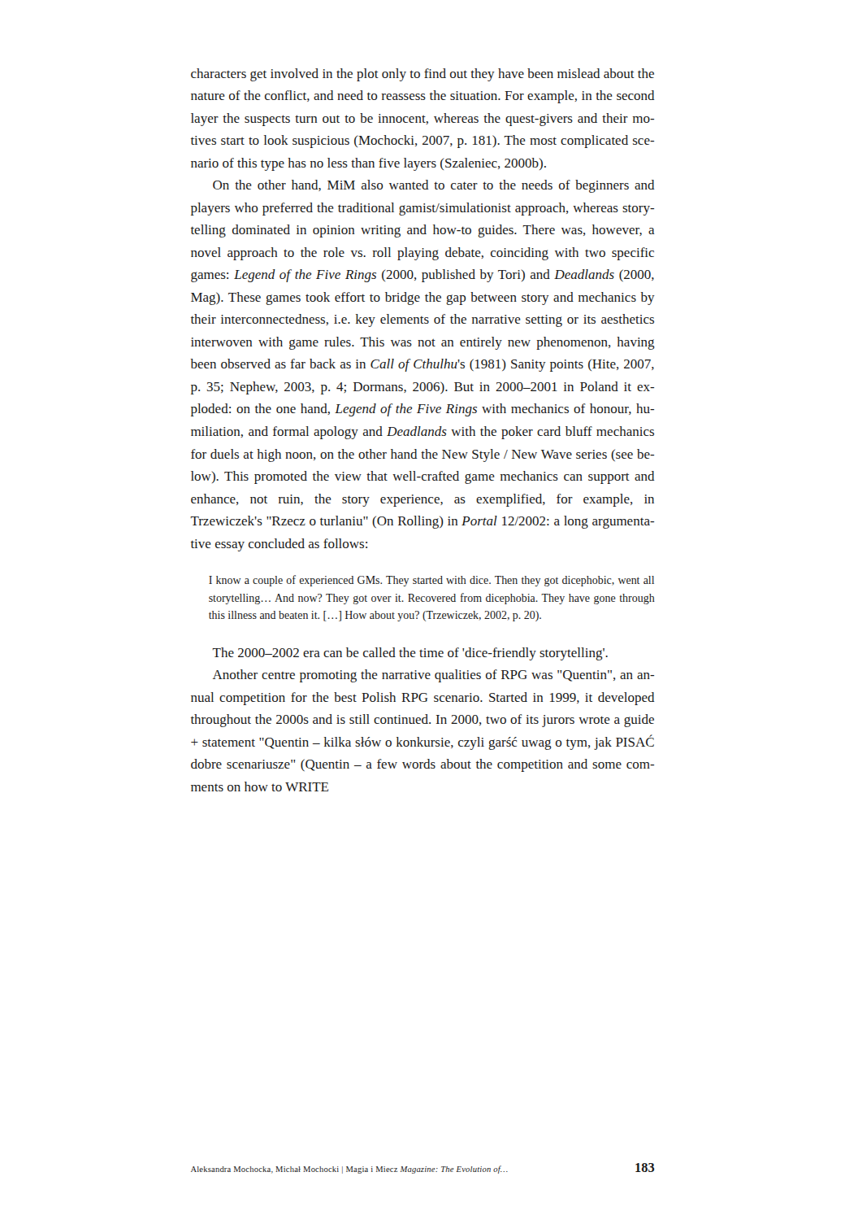characters get involved in the plot only to find out they have been mislead about the nature of the conflict, and need to reassess the situation. For example, in the second layer the suspects turn out to be innocent, whereas the quest-givers and their motives start to look suspicious (Mochocki, 2007, p. 181). The most complicated scenario of this type has no less than five layers (Szaleniec, 2000b).
On the other hand, MiM also wanted to cater to the needs of beginners and players who preferred the traditional gamist/simulationist approach, whereas storytelling dominated in opinion writing and how-to guides. There was, however, a novel approach to the role vs. roll playing debate, coinciding with two specific games: Legend of the Five Rings (2000, published by Tori) and Deadlands (2000, Mag). These games took effort to bridge the gap between story and mechanics by their interconnectedness, i.e. key elements of the narrative setting or its aesthetics interwoven with game rules. This was not an entirely new phenomenon, having been observed as far back as in Call of Cthulhu's (1981) Sanity points (Hite, 2007, p. 35; Nephew, 2003, p. 4; Dormans, 2006). But in 2000–2001 in Poland it exploded: on the one hand, Legend of the Five Rings with mechanics of honour, humiliation, and formal apology and Deadlands with the poker card bluff mechanics for duels at high noon, on the other hand the New Style / New Wave series (see below). This promoted the view that well-crafted game mechanics can support and enhance, not ruin, the story experience, as exemplified, for example, in Trzewiczek's "Rzecz o turlaniu" (On Rolling) in Portal 12/2002: a long argumentative essay concluded as follows:
I know a couple of experienced GMs. They started with dice. Then they got dicephobic, went all storytelling… And now? They got over it. Recovered from dicephobia. They have gone through this illness and beaten it. […] How about you? (Trzewiczek, 2002, p. 20).
The 2000–2002 era can be called the time of 'dice-friendly storytelling'.
Another centre promoting the narrative qualities of RPG was "Quentin", an annual competition for the best Polish RPG scenario. Started in 1999, it developed throughout the 2000s and is still continued. In 2000, two of its jurors wrote a guide + statement "Quentin – kilka słów o konkursie, czyli garść uwag o tym, jak PISAĆ dobre scenariusze" (Quentin – a few words about the competition and some comments on how to WRITE
Aleksandra Mochocka, Michał Mochocki | Magia i Miecz Magazine: The Evolution of… 183